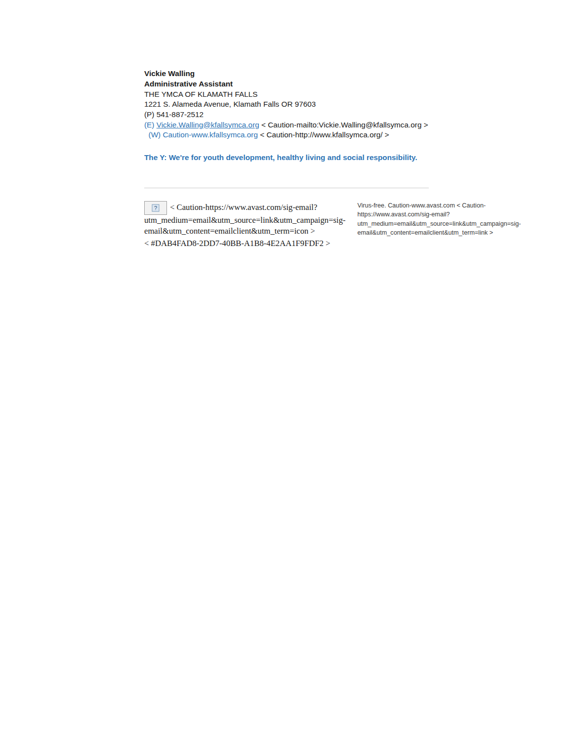Vickie Walling
Administrative Assistant
THE YMCA OF KLAMATH FALLS
1221 S. Alameda Avenue, Klamath Falls OR 97603
(P) 541-887-2512
(E) Vickie.Walling@kfallsymca.org < Caution-mailto:Vickie.Walling@kfallsymca.org > (W) Caution-www.kfallsymca.org < Caution-http://www.kfallsymca.org/ >
The Y: We're for youth development, healthy living and social responsibility.
| < Caution-https://www.avast.com/sig-email?utm_medium=email&utm_source=link&utm_campaign=sig-email&utm_content=emailclient&utm_term=icon > | Virus-free. Caution-www.avast.com < Caution-https://www.avast.com/sig-email?utm_medium=email&utm_source=link&utm_campaign=sig-email&utm_content=emailclient&utm_term=link > |
< #DAB4FAD8-2DD7-40BB-A1B8-4E2AA1F9FDF2 >